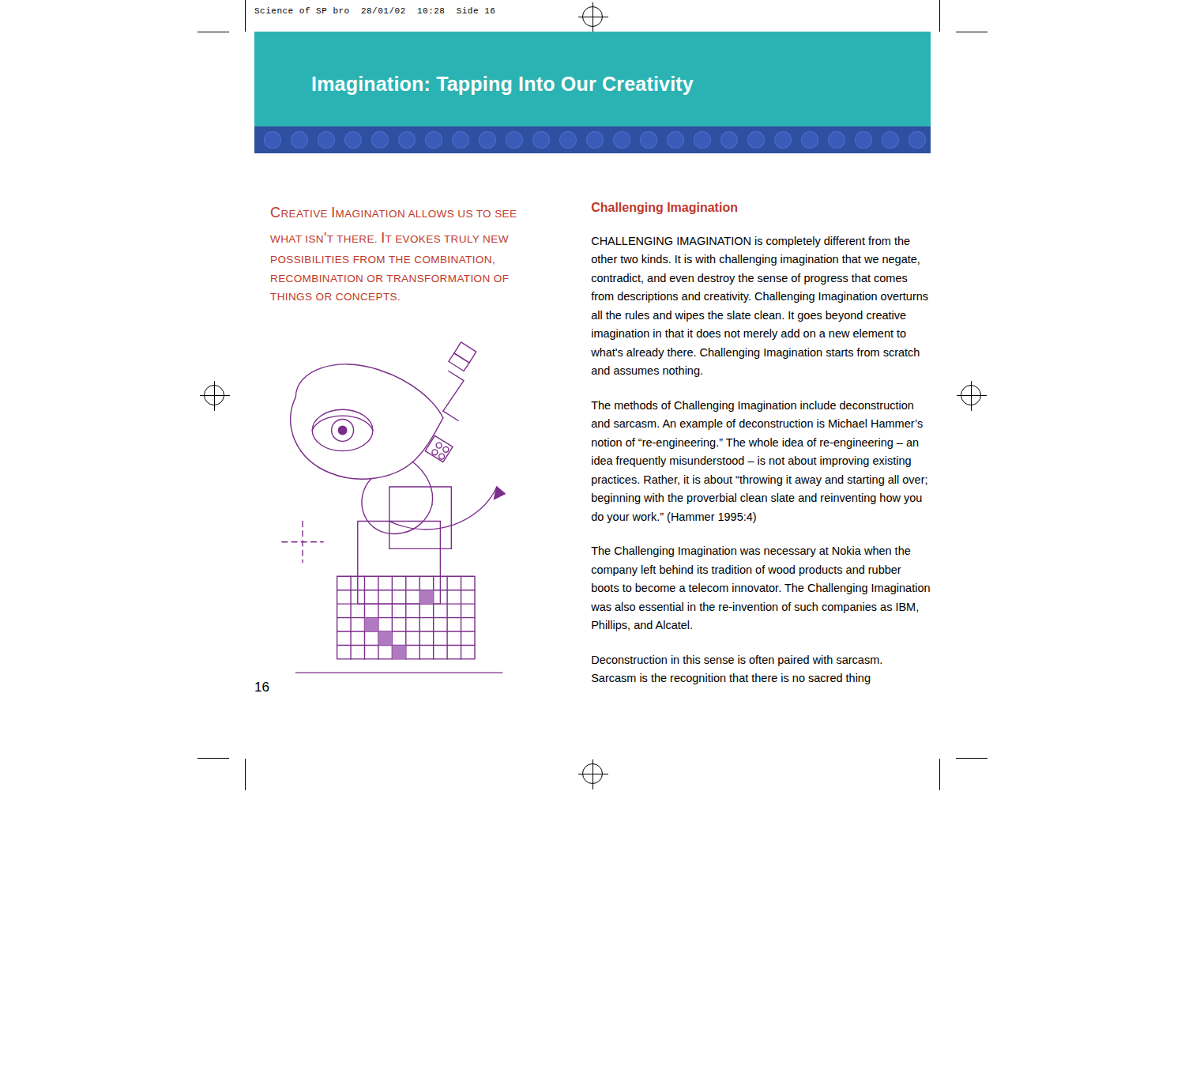Science of SP bro 28/01/02 10:28 Side 16
Imagination: Tapping Into Our Creativity
CREATIVE IMAGINATION ALLOWS US TO SEE WHAT ISN'T THERE. IT EVOKES TRULY NEW POSSIBILITIES FROM THE COMBINATION, RECOMBINATION OR TRANSFORMATION OF THINGS OR CONCEPTS.
Challenging Imagination
CHALLENGING IMAGINATION is completely different from the other two kinds. It is with challenging imagination that we negate, contradict, and even destroy the sense of progress that comes from descriptions and creativity. Challenging Imagination overturns all the rules and wipes the slate clean. It goes beyond creative imagination in that it does not merely add on a new element to what's already there. Challenging Imagination starts from scratch and assumes nothing.
The methods of Challenging Imagination include deconstruction and sarcasm. An example of deconstruction is Michael Hammer’s notion of “re-engineering.” The whole idea of re-engineering – an idea frequently misunderstood – is not about improving existing practices. Rather, it is about “throwing it away and starting all over; beginning with the proverbial clean slate and reinventing how you do your work.” (Hammer 1995:4)
The Challenging Imagination was necessary at Nokia when the company left behind its tradition of wood products and rubber boots to become a telecom innovator. The Challenging Imagination was also essential in the re-invention of such companies as IBM, Phillips, and Alcatel.
Deconstruction in this sense is often paired with sarcasm. Sarcasm is the recognition that there is no sacred thing
16